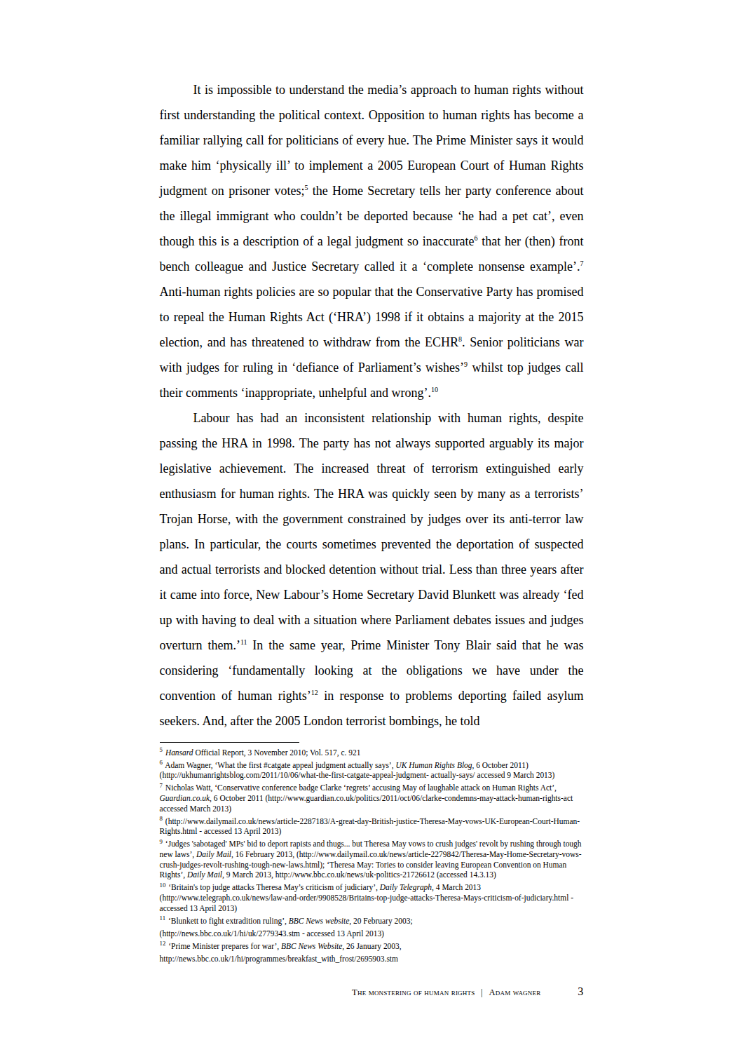It is impossible to understand the media’s approach to human rights without first understanding the political context. Opposition to human rights has become a familiar rallying call for politicians of every hue. The Prime Minister says it would make him ‘physically ill’ to implement a 2005 European Court of Human Rights judgment on prisoner votes;5 the Home Secretary tells her party conference about the illegal immigrant who couldn’t be deported because ‘he had a pet cat’, even though this is a description of a legal judgment so inaccurate6 that her (then) front bench colleague and Justice Secretary called it a ‘complete nonsense example’.7 Anti-human rights policies are so popular that the Conservative Party has promised to repeal the Human Rights Act (‘HRA’) 1998 if it obtains a majority at the 2015 election, and has threatened to withdraw from the ECHR8. Senior politicians war with judges for ruling in ‘defiance of Parliament’s wishes’9 whilst top judges call their comments ‘inappropriate, unhelpful and wrong’.10
Labour has had an inconsistent relationship with human rights, despite passing the HRA in 1998. The party has not always supported arguably its major legislative achievement. The increased threat of terrorism extinguished early enthusiasm for human rights. The HRA was quickly seen by many as a terrorists’ Trojan Horse, with the government constrained by judges over its anti-terror law plans. In particular, the courts sometimes prevented the deportation of suspected and actual terrorists and blocked detention without trial. Less than three years after it came into force, New Labour’s Home Secretary David Blunkett was already ‘fed up with having to deal with a situation where Parliament debates issues and judges overturn them.’11 In the same year, Prime Minister Tony Blair said that he was considering ‘fundamentally looking at the obligations we have under the convention of human rights’12 in response to problems deporting failed asylum seekers. And, after the 2005 London terrorist bombings, he told
5 Hansard Official Report, 3 November 2010; Vol. 517, c. 921
6 Adam Wagner, ‘What the first #catgate appeal judgment actually says’, UK Human Rights Blog, 6 October 2011) (http://ukhumanrightsblog.com/2011/10/06/what-the-first-catgate-appeal-judgment- actually-says/ accessed 9 March 2013)
7 Nicholas Watt, ‘Conservative conference badge Clarke ‘regrets’ accusing May of laughable attack on Human Rights Act’, Guardian.co.uk, 6 October 2011 (http://www.guardian.co.uk/politics/2011/oct/06/clarke-condemns-may-attack-human-rights-act accessed March 2013)
8 (http://www.dailymail.co.uk/news/article-2287183/A-great-day-British-justice-Theresa-May-vows-UK-European-Court-Human-Rights.html - accessed 13 April 2013)
9 ‘Judges 'sabotaged' MPs' bid to deport rapists and thugs... but Theresa May vows to crush judges' revolt by rushing through tough new laws’, Daily Mail, 16 February 2013, (http://www.dailymail.co.uk/news/article-2279842/Theresa-May-Home-Secretary-vows-crush-judges-revolt-rushing-tough-new-laws.html); ‘Theresa May: Tories to consider leaving European Convention on Human Rights’, Daily Mail, 9 March 2013, http://www.bbc.co.uk/news/uk-politics-21726612 (accessed 14.3.13)
10 ‘Britain's top judge attacks Theresa May’s criticism of judiciary’, Daily Telegraph, 4 March 2013 (http://www.telegraph.co.uk/news/law-and-order/9908528/Britains-top-judge-attacks-Theresa-Mays-criticism-of-judiciary.html - accessed 13 April 2013)
11 ‘Blunkett to fight extradition ruling’, BBC News website, 20 February 2003;
(http://news.bbc.co.uk/1/hi/uk/2779343.stm - accessed 13 April 2013)
12 ‘Prime Minister prepares for war’, BBC News Website, 26 January 2003,
http://news.bbc.co.uk/1/hi/programmes/breakfast_with_frost/2695903.stm
The Monstering of Human Rights | Adam Wagner 3